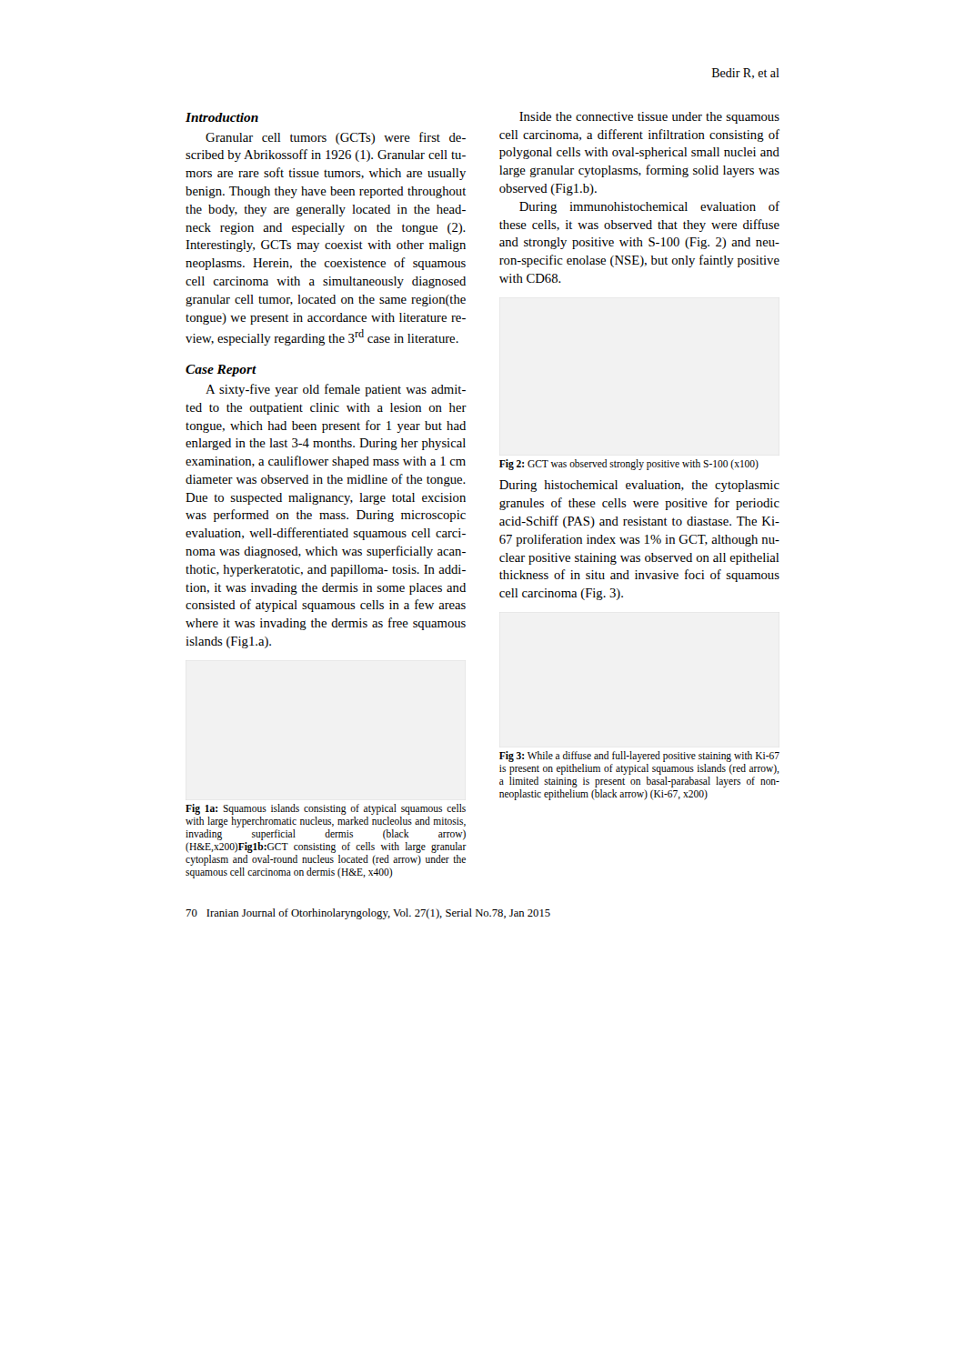Bedir R, et al
Introduction
Granular cell tumors (GCTs) were first described by Abrikossoff in 1926 (1). Granular cell tumors are rare soft tissue tumors, which are usually benign. Though they have been reported throughout the body, they are generally located in the head-neck region and especially on the tongue (2). Interestingly, GCTs may coexist with other malign neoplasms. Herein, the coexistence of squamous cell carcinoma with a simultaneously diagnosed granular cell tumor, located on the same region(the tongue) we present in accordance with literature review, especially regarding the 3rd case in literature.
Case Report
A sixty-five year old female patient was admitted to the outpatient clinic with a lesion on her tongue, which had been present for 1 year but had enlarged in the last 3-4 months. During her physical examination, a cauliflower shaped mass with a 1 cm diameter was observed in the midline of the tongue. Due to suspected malignancy, large total excision was performed on the mass. During microscopic evaluation, well-differentiated squamous cell carcinoma was diagnosed, which was superficially acanthotic, hyperkeratotic, and papilloma- tosis. In addition, it was invading the dermis in some places and consisted of atypical squamous cells in a few areas where it was invading the dermis as free squamous islands (Fig1.a).
Fig 1a: Squamous islands consisting of atypical squamous cells with large hyperchromatic nucleus, marked nucleolus and mitosis, invading superficial dermis (black arrow) (H&E,x200)Fig1b: GCT consisting of cells with large granular cytoplasm and oval-round nucleus located (red arrow) under the squamous cell carcinoma on dermis (H&E, x400)
Inside the connective tissue under the squamous cell carcinoma, a different infiltration consisting of polygonal cells with oval-spherical small nuclei and large granular cytoplasms, forming solid layers was observed (Fig1.b).
During immunohistochemical evaluation of these cells, it was observed that they were diffuse and strongly positive with S-100 (Fig. 2) and neuron-specific enolase (NSE), but only faintly positive with CD68.
Fig 2: GCT was observed strongly positive with S-100 (x100)
During histochemical evaluation, the cytoplasmic granules of these cells were positive for periodic acid-Schiff (PAS) and resistant to diastase. The Ki-67 proliferation index was 1% in GCT, although nuclear positive staining was observed on all epithelial thickness of in situ and invasive foci of squamous cell carcinoma (Fig. 3).
Fig 3: While a diffuse and full-layered positive staining with Ki-67 is present on epithelium of atypical squamous islands (red arrow), a limited staining is present on basal-parabasal layers of non-neoplastic epithelium (black arrow) (Ki-67, x200)
70 Iranian Journal of Otorhinolaryngology, Vol. 27(1), Serial No.78, Jan 2015